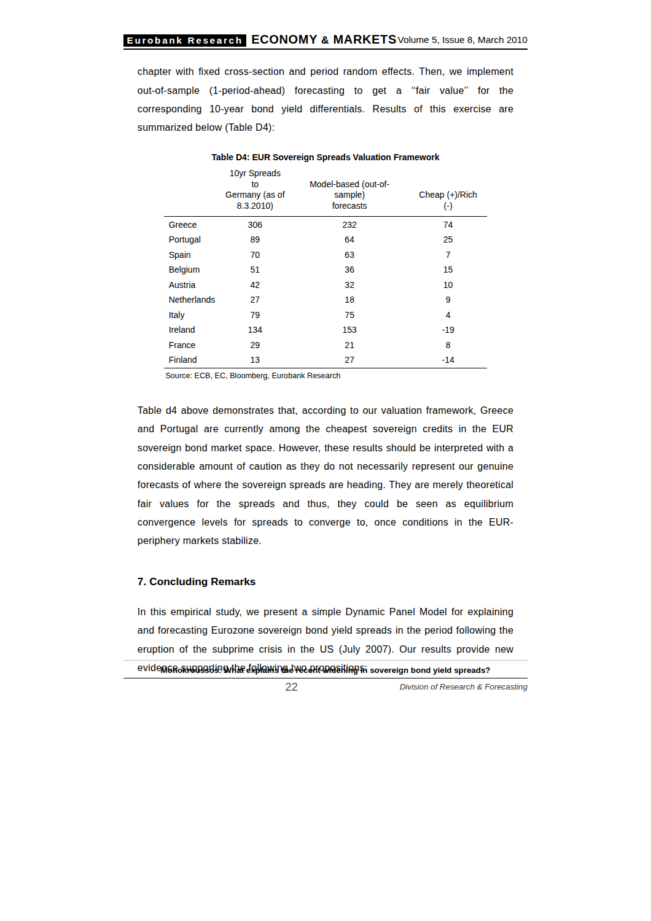Eurobank Research ECONOMY & MARKETS
Volume 5, Issue 8, March 2010
chapter with fixed cross-section and period random effects. Then, we implement out-of-sample (1-period-ahead) forecasting to get a ‘‘fair value’’ for the corresponding 10-year bond yield differentials. Results of this exercise are summarized below (Table D4):
Table D4: EUR Sovereign Spreads Valuation Framework
| | 10yr Spreads to Germany (as of 8.3.2010) | Model-based (out-of-sample) forecasts | Cheap (+)/Rich (-) |
| --- | --- | --- | --- |
| Greece | 306 | 232 | 74 |
| Portugal | 89 | 64 | 25 |
| Spain | 70 | 63 | 7 |
| Belgium | 51 | 36 | 15 |
| Austria | 42 | 32 | 10 |
| Netherlands | 27 | 18 | 9 |
| Italy | 79 | 75 | 4 |
| Ireland | 134 | 153 | -19 |
| France | 29 | 21 | 8 |
| Finland | 13 | 27 | -14 |
Source: ECB, EC, Bloomberg, Eurobank Research
Table d4 above demonstrates that, according to our valuation framework, Greece and Portugal are currently among the cheapest sovereign credits in the EUR sovereign bond market space. However, these results should be interpreted with a considerable amount of caution as they do not necessarily represent our genuine forecasts of where the sovereign spreads are heading. They are merely theoretical fair values for the spreads and thus, they could be seen as equilibrium convergence levels for spreads to converge to, once conditions in the EUR-periphery markets stabilize.
7. Concluding Remarks
In this empirical study, we present a simple Dynamic Panel Model for explaining and forecasting Eurozone sovereign bond yield spreads in the period following the eruption of the subprime crisis in the US (July 2007). Our results provide new evidence supporting the following two propositions:
Monokroussos: What explains the recent widening in sovereign bond yield spreads?
22
Division of Research & Forecasting